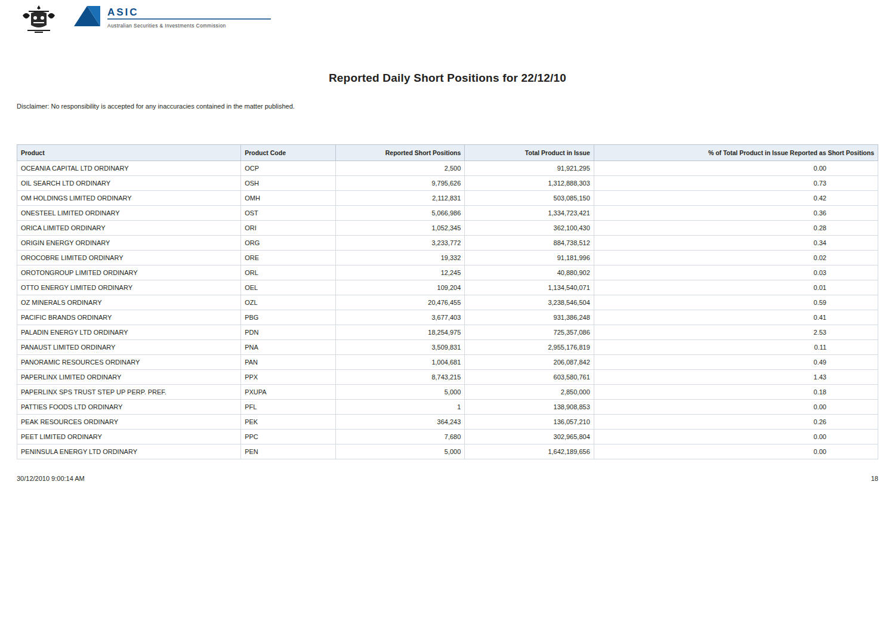ASIC Australian Securities & Investments Commission
Reported Daily Short Positions for 22/12/10
Disclaimer: No responsibility is accepted for any inaccuracies contained in the matter published.
| Product | Product Code | Reported Short Positions | Total Product in Issue | % of Total Product in Issue Reported as Short Positions |
| --- | --- | --- | --- | --- |
| OCEANIA CAPITAL LTD ORDINARY | OCP | 2,500 | 91,921,295 | 0.00 |
| OIL SEARCH LTD ORDINARY | OSH | 9,795,626 | 1,312,888,303 | 0.73 |
| OM HOLDINGS LIMITED ORDINARY | OMH | 2,112,831 | 503,085,150 | 0.42 |
| ONESTEEL LIMITED ORDINARY | OST | 5,066,986 | 1,334,723,421 | 0.36 |
| ORICA LIMITED ORDINARY | ORI | 1,052,345 | 362,100,430 | 0.28 |
| ORIGIN ENERGY ORDINARY | ORG | 3,233,772 | 884,738,512 | 0.34 |
| OROCOBRE LIMITED ORDINARY | ORE | 19,332 | 91,181,996 | 0.02 |
| OROTONGROUP LIMITED ORDINARY | ORL | 12,245 | 40,880,902 | 0.03 |
| OTTO ENERGY LIMITED ORDINARY | OEL | 109,204 | 1,134,540,071 | 0.01 |
| OZ MINERALS ORDINARY | OZL | 20,476,455 | 3,238,546,504 | 0.59 |
| PACIFIC BRANDS ORDINARY | PBG | 3,677,403 | 931,386,248 | 0.41 |
| PALADIN ENERGY LTD ORDINARY | PDN | 18,254,975 | 725,357,086 | 2.53 |
| PANAUST LIMITED ORDINARY | PNA | 3,509,831 | 2,955,176,819 | 0.11 |
| PANORAMIC RESOURCES ORDINARY | PAN | 1,004,681 | 206,087,842 | 0.49 |
| PAPERLINX LIMITED ORDINARY | PPX | 8,743,215 | 603,580,761 | 1.43 |
| PAPERLINX SPS TRUST STEP UP PERP. PREF. | PXUPA | 5,000 | 2,850,000 | 0.18 |
| PATTIES FOODS LTD ORDINARY | PFL | 1 | 138,908,853 | 0.00 |
| PEAK RESOURCES ORDINARY | PEK | 364,243 | 136,057,210 | 0.26 |
| PEET LIMITED ORDINARY | PPC | 7,680 | 302,965,804 | 0.00 |
| PENINSULA ENERGY LTD ORDINARY | PEN | 5,000 | 1,642,189,656 | 0.00 |
30/12/2010 9:00:14 AM 18